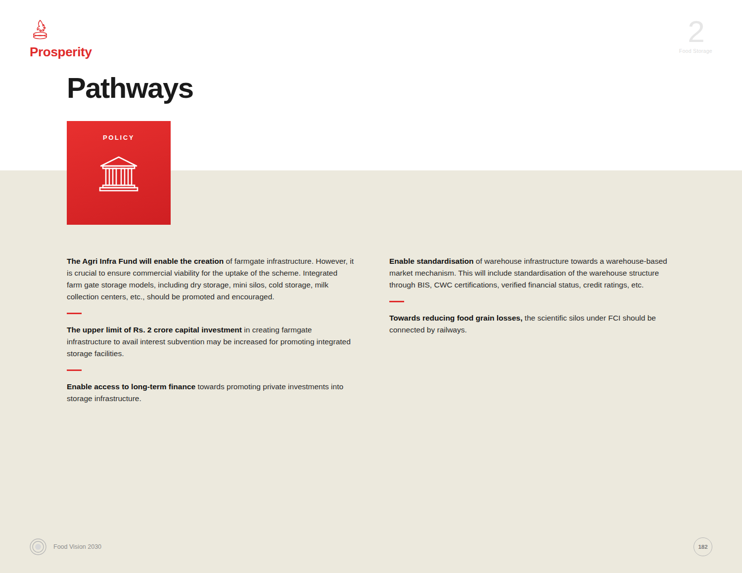Prosperity
2
Food Storage
Pathways
POLICY
The Agri Infra Fund will enable the creation of farmgate infrastructure. However, it is crucial to ensure commercial viability for the uptake of the scheme. Integrated farm gate storage models, including dry storage, mini silos, cold storage, milk collection centers, etc., should be promoted and encouraged.
The upper limit of Rs. 2 crore capital investment in creating farmgate infrastructure to avail interest subvention may be increased for promoting integrated storage facilities.
Enable access to long-term finance towards promoting private investments into storage infrastructure.
Enable standardisation of warehouse infrastructure towards a warehouse-based market mechanism. This will include standardisation of the warehouse structure through BIS, CWC certifications, verified financial status, credit ratings, etc.
Towards reducing food grain losses, the scientific silos under FCI should be connected by railways.
Food Vision 2030
182